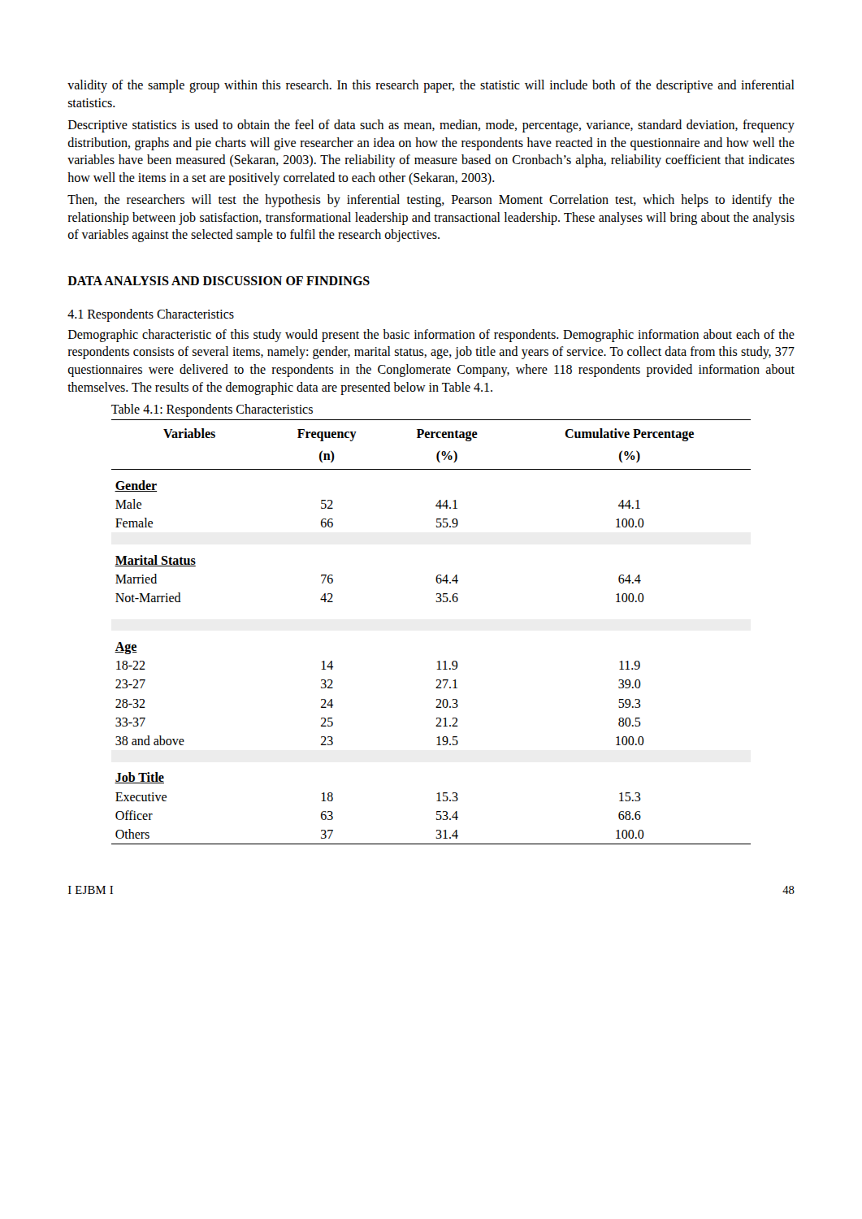validity of the sample group within this research. In this research paper, the statistic will include both of the descriptive and inferential statistics.
Descriptive statistics is used to obtain the feel of data such as mean, median, mode, percentage, variance, standard deviation, frequency distribution, graphs and pie charts will give researcher an idea on how the respondents have reacted in the questionnaire and how well the variables have been measured (Sekaran, 2003). The reliability of measure based on Cronbach’s alpha, reliability coefficient that indicates how well the items in a set are positively correlated to each other (Sekaran, 2003).
Then, the researchers will test the hypothesis by inferential testing, Pearson Moment Correlation test, which helps to identify the relationship between job satisfaction, transformational leadership and transactional leadership. These analyses will bring about the analysis of variables against the selected sample to fulfil the research objectives.
DATA ANALYSIS AND DISCUSSION OF FINDINGS
4.1 Respondents Characteristics
Demographic characteristic of this study would present the basic information of respondents. Demographic information about each of the respondents consists of several items, namely: gender, marital status, age, job title and years of service. To collect data from this study, 377 questionnaires were delivered to the respondents in the Conglomerate Company, where 118 respondents provided information about themselves. The results of the demographic data are presented below in Table 4.1.
Table 4.1: Respondents Characteristics
| Variables | Frequency | Percentage | Cumulative Percentage |
| --- | --- | --- | --- |
| | (n) | (%) | (%) |
| Gender | | | |
| Male | 52 | 44.1 | 44.1 |
| Female | 66 | 55.9 | 100.0 |
| Marital Status | | | |
| Married | 76 | 64.4 | 64.4 |
| Not-Married | 42 | 35.6 | 100.0 |
| Age | | | |
| 18-22 | 14 | 11.9 | 11.9 |
| 23-27 | 32 | 27.1 | 39.0 |
| 28-32 | 24 | 20.3 | 59.3 |
| 33-37 | 25 | 21.2 | 80.5 |
| 38 and above | 23 | 19.5 | 100.0 |
| Job Title | | | |
| Executive | 18 | 15.3 | 15.3 |
| Officer | 63 | 53.4 | 68.6 |
| Others | 37 | 31.4 | 100.0 |
I EJBM I 48